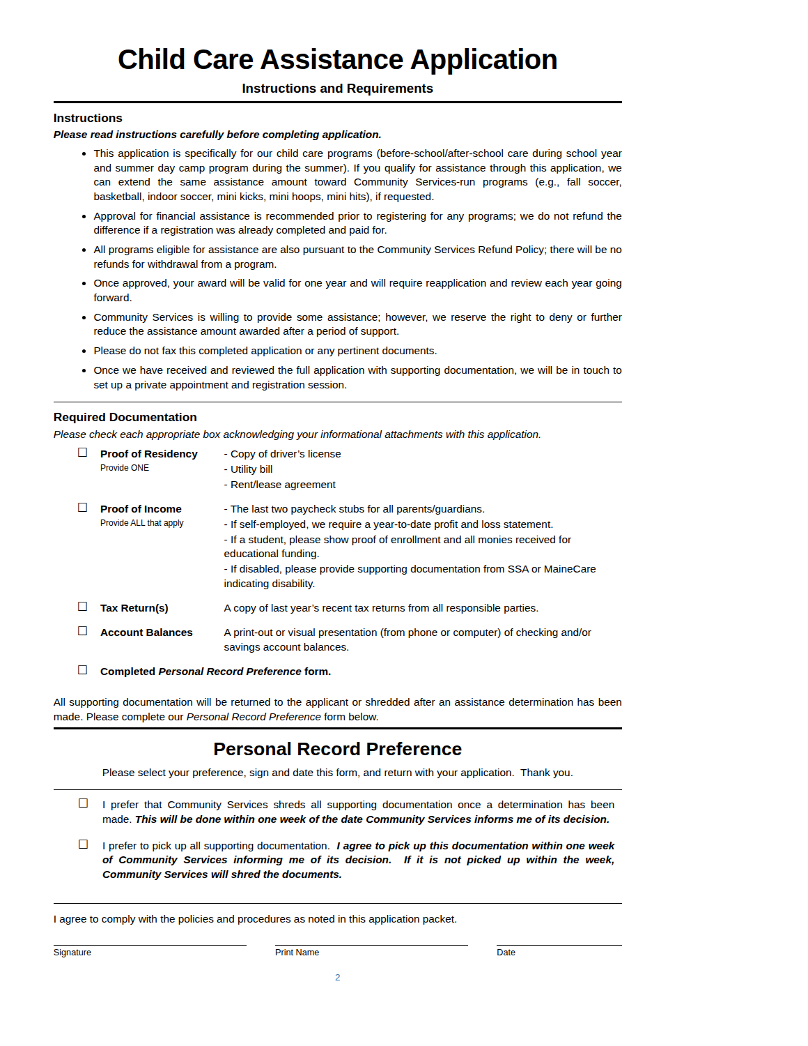Child Care Assistance Application
Instructions and Requirements
Instructions
Please read instructions carefully before completing application.
This application is specifically for our child care programs (before-school/after-school care during school year and summer day camp program during the summer). If you qualify for assistance through this application, we can extend the same assistance amount toward Community Services-run programs (e.g., fall soccer, basketball, indoor soccer, mini kicks, mini hoops, mini hits), if requested.
Approval for financial assistance is recommended prior to registering for any programs; we do not refund the difference if a registration was already completed and paid for.
All programs eligible for assistance are also pursuant to the Community Services Refund Policy; there will be no refunds for withdrawal from a program.
Once approved, your award will be valid for one year and will require reapplication and review each year going forward.
Community Services is willing to provide some assistance; however, we reserve the right to deny or further reduce the assistance amount awarded after a period of support.
Please do not fax this completed application or any pertinent documents.
Once we have received and reviewed the full application with supporting documentation, we will be in touch to set up a private appointment and registration session.
Required Documentation
Please check each appropriate box acknowledging your informational attachments with this application.
| ☐ | Proof of Residency Provide ONE | - Copy of driver’s license - Utility bill - Rent/lease agreement |
| ☐ | Proof of Income Provide ALL that apply | - The last two paycheck stubs for all parents/guardians. - If self-employed, we require a year-to-date profit and loss statement. - If a student, please show proof of enrollment and all monies received for educational funding. - If disabled, please provide supporting documentation from SSA or MaineCare indicating disability. |
| ☐ | Tax Return(s) | A copy of last year’s recent tax returns from all responsible parties. |
| ☐ | Account Balances | A print-out or visual presentation (from phone or computer) of checking and/or savings account balances. |
| ☐ | Completed Personal Record Preference form. |
All supporting documentation will be returned to the applicant or shredded after an assistance determination has been made. Please complete our Personal Record Preference form below.
Personal Record Preference
Please select your preference, sign and date this form, and return with your application. Thank you.
| ☐ | I prefer that Community Services shreds all supporting documentation once a determination has been made. This will be done within one week of the date Community Services informs me of its decision. |
| ☐ | I prefer to pick up all supporting documentation. I agree to pick up this documentation within one week of Community Services informing me of its decision. If it is not picked up within the week, Community Services will shred the documents. |
I agree to comply with the policies and procedures as noted in this application packet.
| Signature | | Print Name | | Date |
2